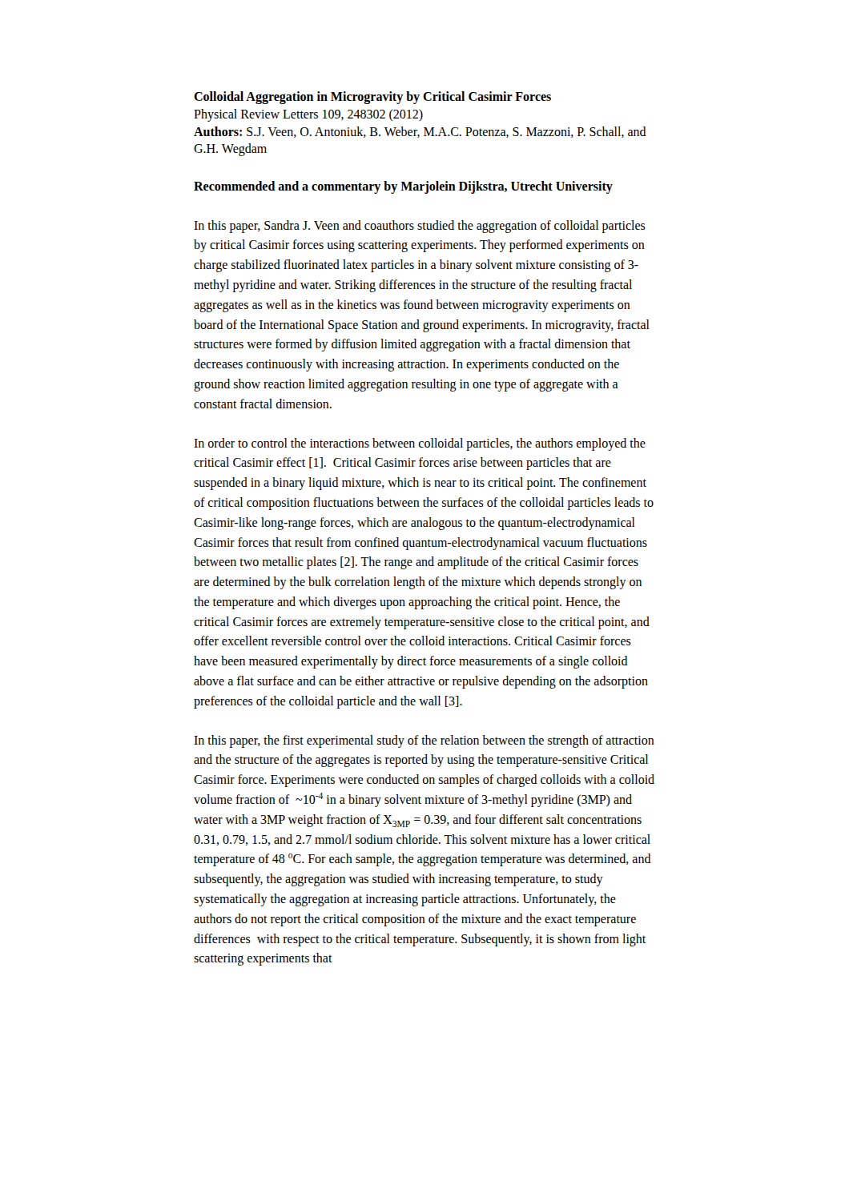Colloidal Aggregation in Microgravity by Critical Casimir Forces
Physical Review Letters 109, 248302 (2012)
Authors: S.J. Veen, O. Antoniuk, B. Weber, M.A.C. Potenza, S. Mazzoni, P. Schall, and G.H. Wegdam
Recommended and a commentary by Marjolein Dijkstra, Utrecht University
In this paper, Sandra J. Veen and coauthors studied the aggregation of colloidal particles by critical Casimir forces using scattering experiments. They performed experiments on charge stabilized fluorinated latex particles in a binary solvent mixture consisting of 3-methyl pyridine and water. Striking differences in the structure of the resulting fractal aggregates as well as in the kinetics was found between microgravity experiments on board of the International Space Station and ground experiments. In microgravity, fractal structures were formed by diffusion limited aggregation with a fractal dimension that decreases continuously with increasing attraction. In experiments conducted on the ground show reaction limited aggregation resulting in one type of aggregate with a constant fractal dimension.
In order to control the interactions between colloidal particles, the authors employed the critical Casimir effect [1]. Critical Casimir forces arise between particles that are suspended in a binary liquid mixture, which is near to its critical point. The confinement of critical composition fluctuations between the surfaces of the colloidal particles leads to Casimir-like long-range forces, which are analogous to the quantum-electrodynamical Casimir forces that result from confined quantum-electrodynamical vacuum fluctuations between two metallic plates [2]. The range and amplitude of the critical Casimir forces are determined by the bulk correlation length of the mixture which depends strongly on the temperature and which diverges upon approaching the critical point. Hence, the critical Casimir forces are extremely temperature-sensitive close to the critical point, and offer excellent reversible control over the colloid interactions. Critical Casimir forces have been measured experimentally by direct force measurements of a single colloid above a flat surface and can be either attractive or repulsive depending on the adsorption preferences of the colloidal particle and the wall [3].
In this paper, the first experimental study of the relation between the strength of attraction and the structure of the aggregates is reported by using the temperature-sensitive Critical Casimir force. Experiments were conducted on samples of charged colloids with a colloid volume fraction of ~10-4 in a binary solvent mixture of 3-methyl pyridine (3MP) and water with a 3MP weight fraction of X3MP = 0.39, and four different salt concentrations 0.31, 0.79, 1.5, and 2.7 mmol/l sodium chloride. This solvent mixture has a lower critical temperature of 48 oC. For each sample, the aggregation temperature was determined, and subsequently, the aggregation was studied with increasing temperature, to study systematically the aggregation at increasing particle attractions. Unfortunately, the authors do not report the critical composition of the mixture and the exact temperature differences with respect to the critical temperature. Subsequently, it is shown from light scattering experiments that